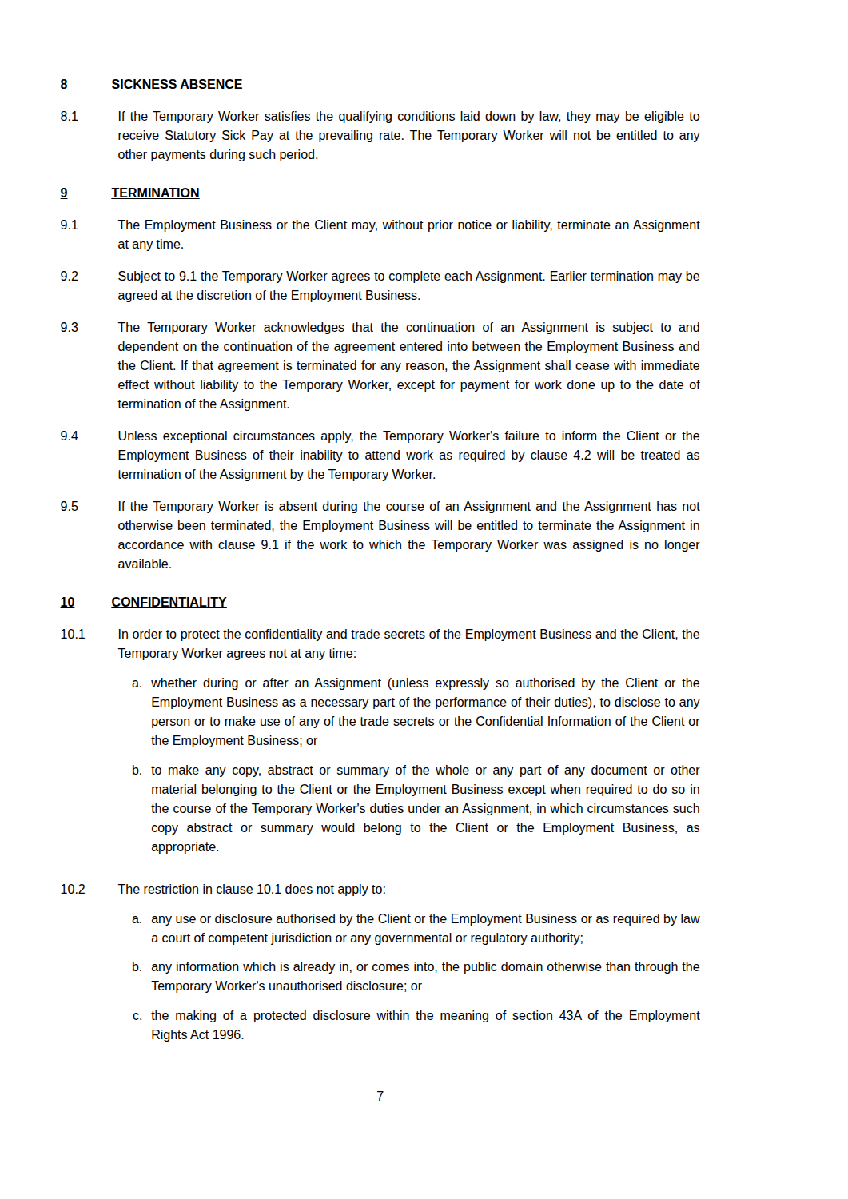8 Sickness Absence
8.1
If the Temporary Worker satisfies the qualifying conditions laid down by law, they may be eligible to receive Statutory Sick Pay at the prevailing rate. The Temporary Worker will not be entitled to any other payments during such period.
9 Termination
9.1
The Employment Business or the Client may, without prior notice or liability, terminate an Assignment at any time.
9.2
Subject to 9.1 the Temporary Worker agrees to complete each Assignment. Earlier termination may be agreed at the discretion of the Employment Business.
9.3
The Temporary Worker acknowledges that the continuation of an Assignment is subject to and dependent on the continuation of the agreement entered into between the Employment Business and the Client. If that agreement is terminated for any reason, the Assignment shall cease with immediate effect without liability to the Temporary Worker, except for payment for work done up to the date of termination of the Assignment.
9.4
Unless exceptional circumstances apply, the Temporary Worker's failure to inform the Client or the Employment Business of their inability to attend work as required by clause 4.2 will be treated as termination of the Assignment by the Temporary Worker.
9.5
If the Temporary Worker is absent during the course of an Assignment and the Assignment has not otherwise been terminated, the Employment Business will be entitled to terminate the Assignment in accordance with clause 9.1 if the work to which the Temporary Worker was assigned is no longer available.
10 Confidentiality
10.1
In order to protect the confidentiality and trade secrets of the Employment Business and the Client, the Temporary Worker agrees not at any time:
whether during or after an Assignment (unless expressly so authorised by the Client or the Employment Business as a necessary part of the performance of their duties), to disclose to any person or to make use of any of the trade secrets or the Confidential Information of the Client or the Employment Business; or
to make any copy, abstract or summary of the whole or any part of any document or other material belonging to the Client or the Employment Business except when required to do so in the course of the Temporary Worker's duties under an Assignment, in which circumstances such copy abstract or summary would belong to the Client or the Employment Business, as appropriate.
10.2
The restriction in clause 10.1 does not apply to:
any use or disclosure authorised by the Client or the Employment Business or as required by law a court of competent jurisdiction or any governmental or regulatory authority;
any information which is already in, or comes into, the public domain otherwise than through the Temporary Worker's unauthorised disclosure; or
the making of a protected disclosure within the meaning of section 43A of the Employment Rights Act 1996.
7